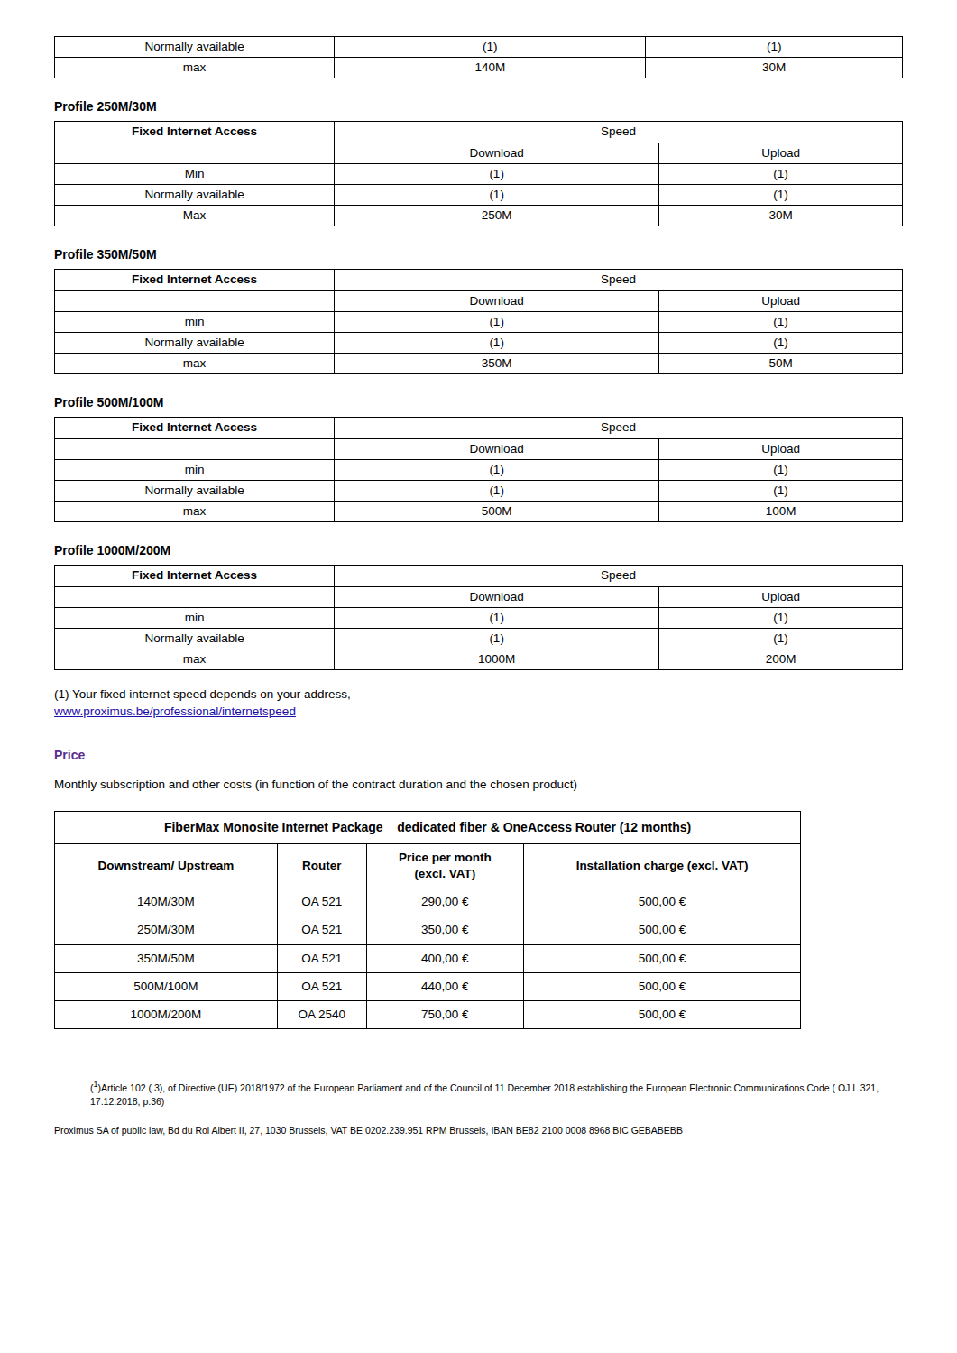| Normally available | (1) | (1) |
| max | 140M | 30M |
Profile 250M/30M
| Fixed Internet Access | Speed |
| | Download | Upload |
| Min | (1) | (1) |
| Normally available | (1) | (1) |
| Max | 250M | 30M |
Profile 350M/50M
| Fixed Internet Access | Speed |
| | Download | Upload |
| min | (1) | (1) |
| Normally available | (1) | (1) |
| max | 350M | 50M |
Profile 500M/100M
| Fixed Internet Access | Speed |
| | Download | Upload |
| min | (1) | (1) |
| Normally available | (1) | (1) |
| max | 500M | 100M |
Profile 1000M/200M
| Fixed Internet Access | Speed |
| | Download | Upload |
| min | (1) | (1) |
| Normally available | (1) | (1) |
| max | 1000M | 200M |
(1) Your fixed internet speed depends on your address,
www.proximus.be/professional/internetspeed
Price
Monthly subscription and other costs (in function of the contract duration and the chosen product)
FiberMax Monosite Internet Package _ dedicated fiber & OneAccess Router (12 months)
| Downstream/ Upstream | Router | Price per month (excl. VAT) | Installation charge (excl. VAT) |
| --- | --- | --- | --- |
| 140M/30M | OA 521 | 290,00 € | 500,00 € |
| 250M/30M | OA 521 | 350,00 € | 500,00 € |
| 350M/50M | OA 521 | 400,00 € | 500,00 € |
| 500M/100M | OA 521 | 440,00 € | 500,00 € |
| 1000M/200M | OA 2540 | 750,00 € | 500,00 € |
(1)Article 102 ( 3), of Directive (UE) 2018/1972 of the European Parliament and of the Council of 11 December 2018 establishing the European Electronic Communications Code ( OJ L 321, 17.12.2018, p.36)
Proximus SA of public law, Bd du Roi Albert II, 27, 1030 Brussels, VAT BE 0202.239.951 RPM Brussels, IBAN BE82 2100 0008 8968 BIC GEBABEBB